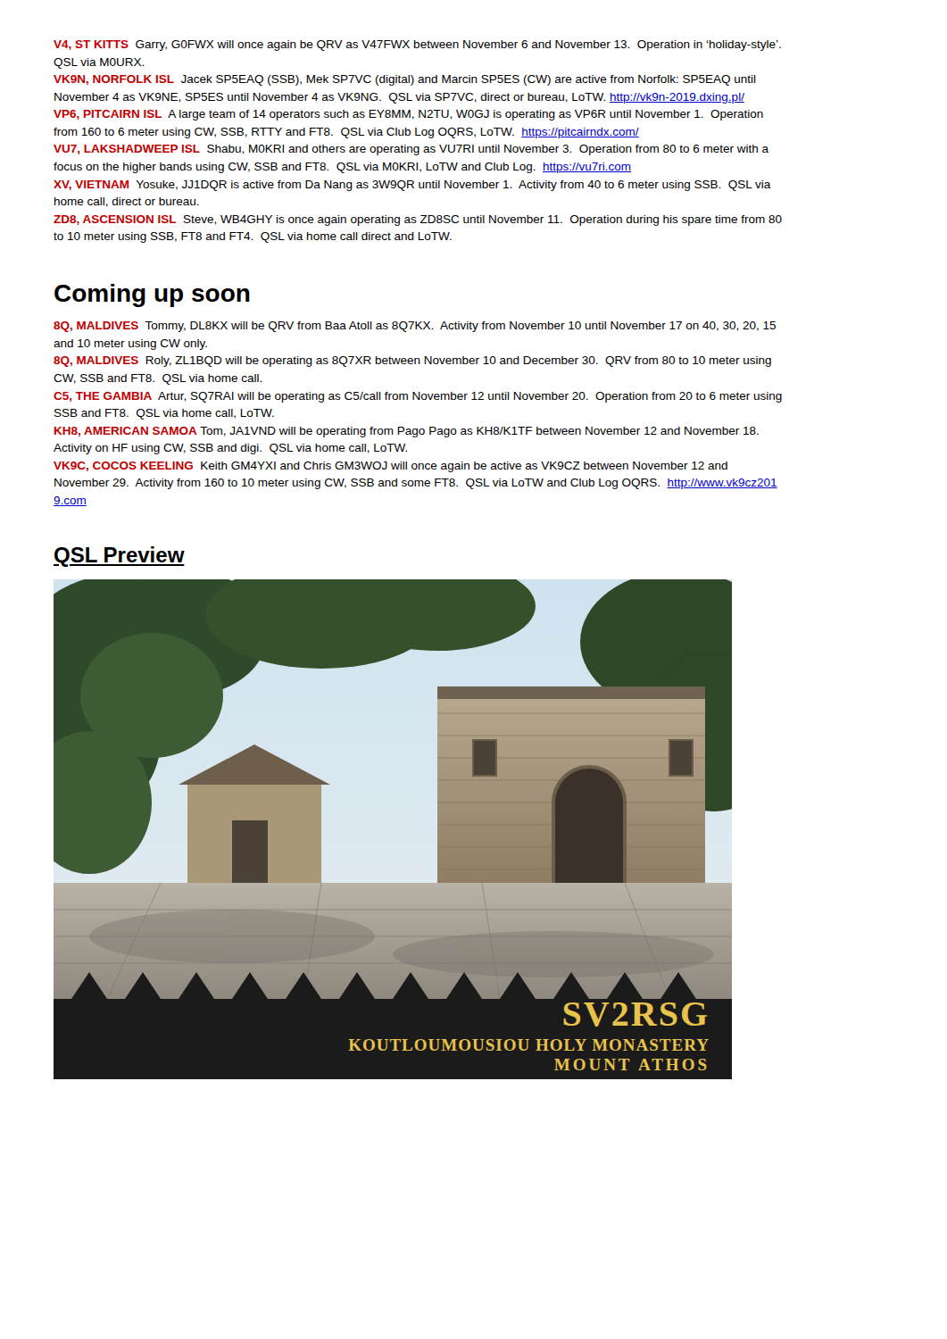V4, ST KITTS Garry, G0FWX will once again be QRV as V47FWX between November 6 and November 13. Operation in ‘holiday-style’. QSL via M0URX.
VK9N, NORFOLK ISL Jacek SP5EAQ (SSB), Mek SP7VC (digital) and Marcin SP5ES (CW) are active from Norfolk: SP5EAQ until November 4 as VK9NE, SP5ES until November 4 as VK9NG. QSL via SP7VC, direct or bureau, LoTW. http://vk9n-2019.dxing.pl/
VP6, PITCAIRN ISL A large team of 14 operators such as EY8MM, N2TU, W0GJ is operating as VP6R until November 1. Operation from 160 to 6 meter using CW, SSB, RTTY and FT8. QSL via Club Log OQRS, LoTW. https://pitcairndx.com/
VU7, LAKSHADWEEP ISL Shabu, M0KRI and others are operating as VU7RI until November 3. Operation from 80 to 6 meter with a focus on the higher bands using CW, SSB and FT8. QSL via M0KRI, LoTW and Club Log. https://vu7ri.com
XV, VIETNAM Yosuke, JJ1DQR is active from Da Nang as 3W9QR until November 1. Activity from 40 to 6 meter using SSB. QSL via home call, direct or bureau.
ZD8, ASCENSION ISL Steve, WB4GHY is once again operating as ZD8SC until November 11. Operation during his spare time from 80 to 10 meter using SSB, FT8 and FT4. QSL via home call direct and LoTW.
Coming up soon
8Q, MALDIVES Tommy, DL8KX will be QRV from Baa Atoll as 8Q7KX. Activity from November 10 until November 17 on 40, 30, 20, 15 and 10 meter using CW only.
8Q, MALDIVES Roly, ZL1BQD will be operating as 8Q7XR between November 10 and December 30. QRV from 80 to 10 meter using CW, SSB and FT8. QSL via home call.
C5, THE GAMBIA Artur, SQ7RAI will be operating as C5/call from November 12 until November 20. Operation from 20 to 6 meter using SSB and FT8. QSL via home call, LoTW.
KH8, AMERICAN SAMOA Tom, JA1VND will be operating from Pago Pago as KH8/K1TF between November 12 and November 18. Activity on HF using CW, SSB and digi. QSL via home call, LoTW.
VK9C, COCOS KEELING Keith GM4YXI and Chris GM3WOJ will once again be active as VK9CZ between November 12 and November 29. Activity from 160 to 10 meter using CW, SSB and some FT8. QSL via LoTW and Club Log OQRS. http://www.vk9cz2019.com
QSL Preview
SV2RSG KOUTLOUMOUSIOU HOLY MONASTERY MOUNT ATHOS